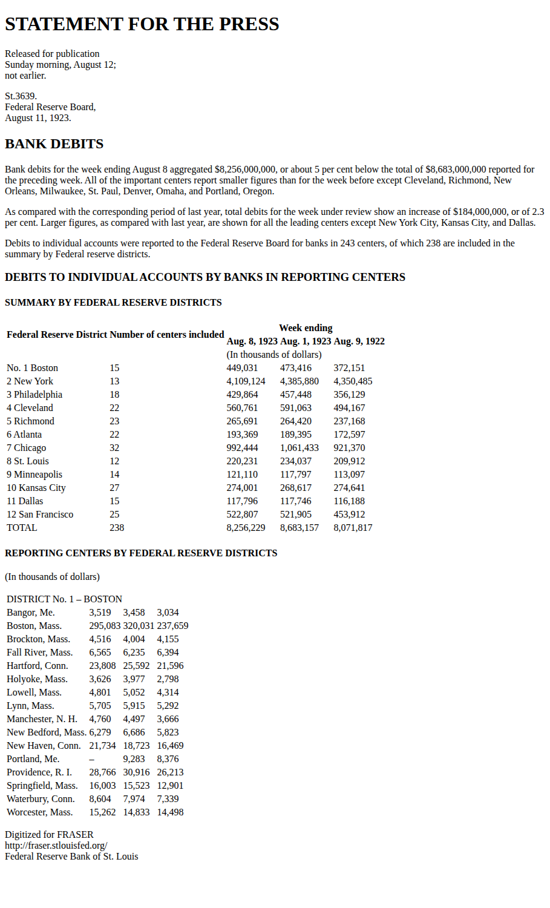STATEMENT FOR THE PRESS
Released for publication
Sunday morning, August 12;
not earlier.
St.3639.
Federal Reserve Board,
August 11, 1923.
BANK DEBITS
Bank debits for the week ending August 8 aggregated $8,256,000,000, or about 5 per cent below the total of $8,683,000,000 reported for the preceding week. All of the important centers report smaller figures than for the week before except Cleveland, Richmond, New Orleans, Milwaukee, St. Paul, Denver, Omaha, and Portland, Oregon.
As compared with the corresponding period of last year, total debits for the week under review show an increase of $184,000,000, or of 2.3 per cent. Larger figures, as compared with last year, are shown for all the leading centers except New York City, Kansas City, and Dallas.
Debits to individual accounts were reported to the Federal Reserve Board for banks in 243 centers, of which 238 are included in the summary by Federal reserve districts.
DEBITS TO INDIVIDUAL ACCOUNTS BY BANKS IN REPORTING CENTERS
SUMMARY BY FEDERAL RESERVE DISTRICTS
| Federal Reserve District | Number of centers included | Week ending |
| --- | --- | --- |
| Aug. 8, 1923 | Aug. 1, 1923 | Aug. 9, 1922 |
| | (In thousands of dollars) |
| No. 1 Boston | 15 | 449,031 | 473,416 | 372,151 |
| 2 New York | 13 | 4,109,124 | 4,385,880 | 4,350,485 |
| 3 Philadelphia | 18 | 429,864 | 457,448 | 356,129 |
| 4 Cleveland | 22 | 560,761 | 591,063 | 494,167 |
| 5 Richmond | 23 | 265,691 | 264,420 | 237,168 |
| 6 Atlanta | 22 | 193,369 | 189,395 | 172,597 |
| 7 Chicago | 32 | 992,444 | 1,061,433 | 921,370 |
| 8 St. Louis | 12 | 220,231 | 234,037 | 209,912 |
| 9 Minneapolis | 14 | 121,110 | 117,797 | 113,097 |
| 10 Kansas City | 27 | 274,001 | 268,617 | 274,641 |
| 11 Dallas | 15 | 117,796 | 117,746 | 116,188 |
| 12 San Francisco | 25 | 522,807 | 521,905 | 453,912 |
| TOTAL | 238 | 8,256,229 | 8,683,157 | 8,071,817 |
REPORTING CENTERS BY FEDERAL RESERVE DISTRICTS
(In thousands of dollars)
| DISTRICT No. 1 – BOSTON |
| Bangor, Me. | 3,519 | 3,458 | 3,034 |
| Boston, Mass. | 295,083 | 320,031 | 237,659 |
| Brockton, Mass. | 4,516 | 4,004 | 4,155 |
| Fall River, Mass. | 6,565 | 6,235 | 6,394 |
| Hartford, Conn. | 23,808 | 25,592 | 21,596 |
| Holyoke, Mass. | 3,626 | 3,977 | 2,798 |
| Lowell, Mass. | 4,801 | 5,052 | 4,314 |
| Lynn, Mass. | 5,705 | 5,915 | 5,292 |
| Manchester, N. H. | 4,760 | 4,497 | 3,666 |
| New Bedford, Mass. | 6,279 | 6,686 | 5,823 |
| New Haven, Conn. | 21,734 | 18,723 | 16,469 |
| Portland, Me. | – | 9,283 | 8,376 |
| Providence, R. I. | 28,766 | 30,916 | 26,213 |
| Springfield, Mass. | 16,003 | 15,523 | 12,901 |
| Waterbury, Conn. | 8,604 | 7,974 | 7,339 |
| Worcester, Mass. | 15,262 | 14,833 | 14,498 |
Digitized for FRASER
http://fraser.stlouisfed.org/
Federal Reserve Bank of St. Louis